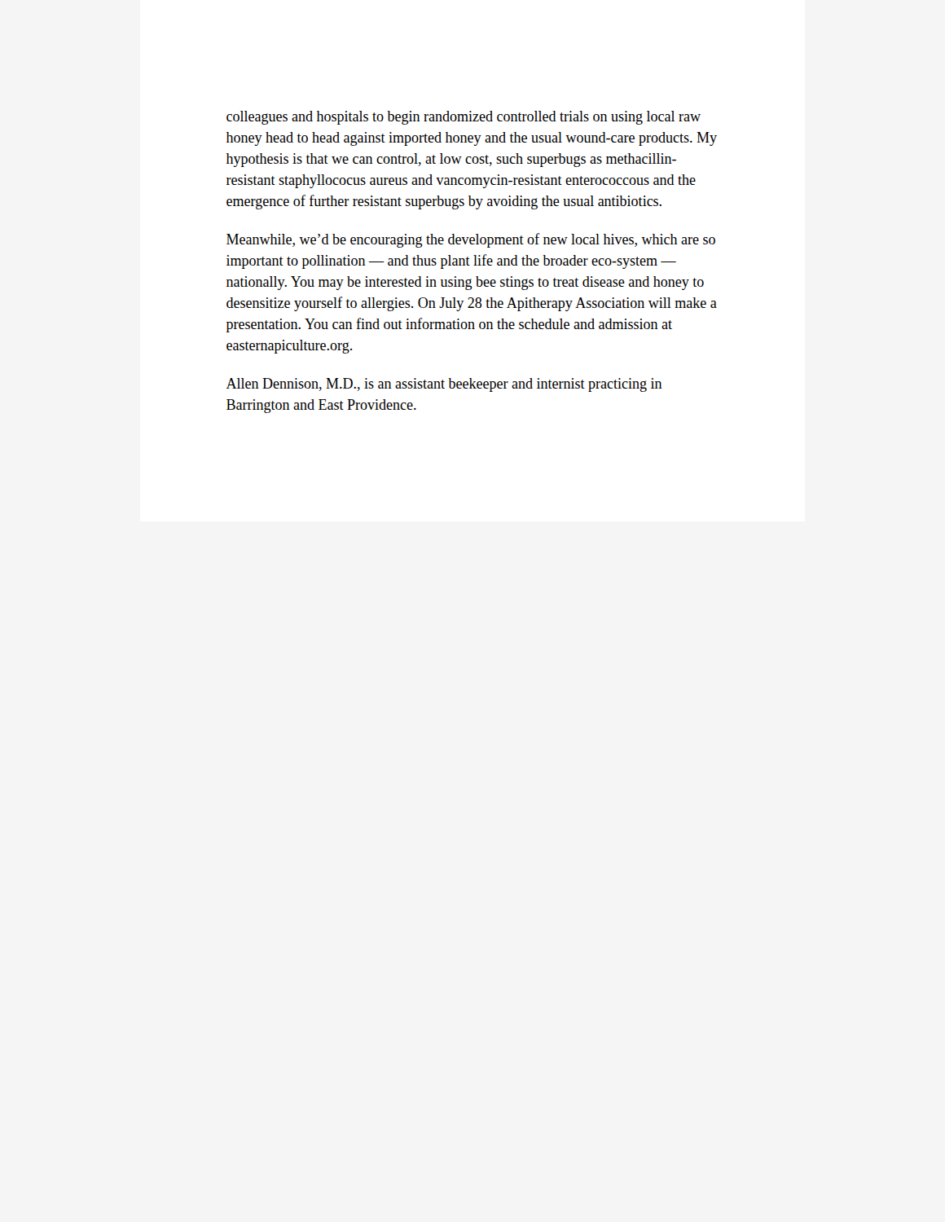colleagues and hospitals to begin randomized controlled trials on using local raw honey head to head against imported honey and the usual wound-care products. My hypothesis is that we can control, at low cost, such superbugs as methacillin-resistant staphyllococus aureus and vancomycin-resistant enterococcous and the emergence of further resistant superbugs by avoiding the usual antibiotics.
Meanwhile, we’d be encouraging the development of new local hives, which are so important to pollination — and thus plant life and the broader eco-system — nationally. You may be interested in using bee stings to treat disease and honey to desensitize yourself to allergies. On July 28 the Apitherapy Association will make a presentation. You can find out information on the schedule and admission at easternapiculture.org.
Allen Dennison, M.D., is an assistant beekeeper and internist practicing in Barrington and East Providence.